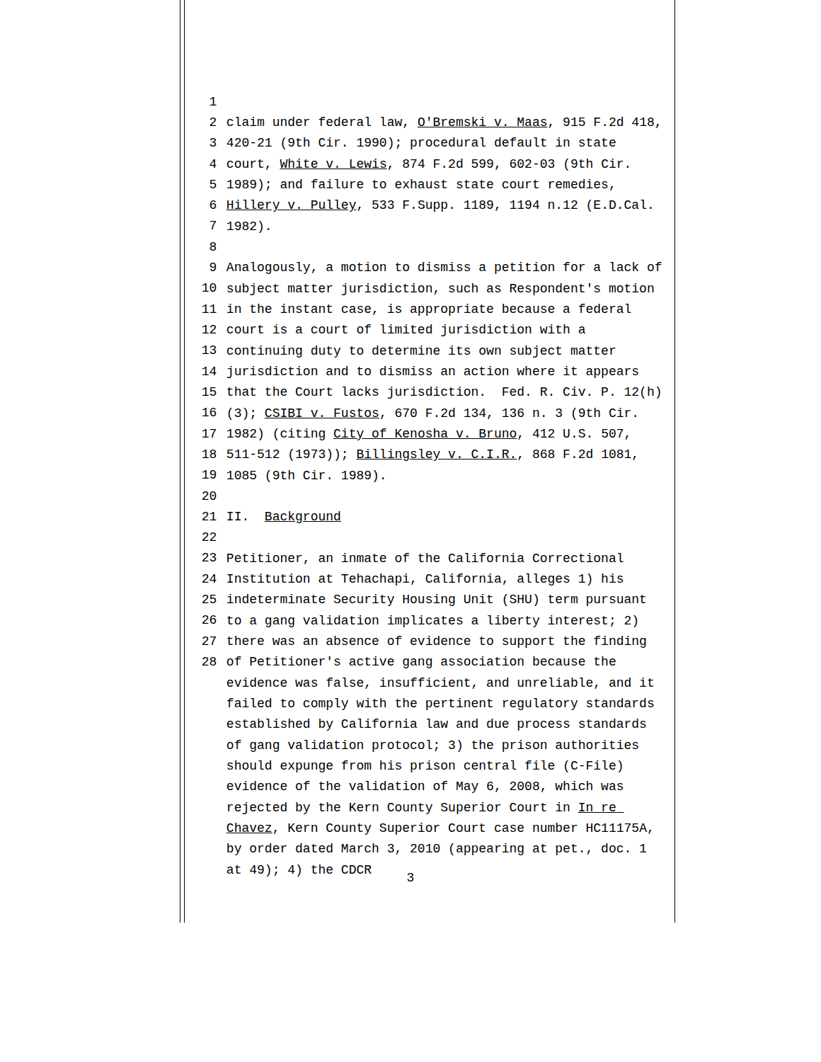1
2
3
4
5
6
7
8
9
10
11
12
13
14
15
16
17
18
19
20
21
22
23
24
25
26
27
28
claim under federal law, O'Bremski v. Maas, 915 F.2d 418, 420-21 (9th Cir. 1990); procedural default in state court, White v. Lewis, 874 F.2d 599, 602-03 (9th Cir. 1989); and failure to exhaust state court remedies, Hillery v. Pulley, 533 F.Supp. 1189, 1194 n.12 (E.D.Cal. 1982).
Analogously, a motion to dismiss a petition for a lack of subject matter jurisdiction, such as Respondent's motion in the instant case, is appropriate because a federal court is a court of limited jurisdiction with a continuing duty to determine its own subject matter jurisdiction and to dismiss an action where it appears that the Court lacks jurisdiction. Fed. R. Civ. P. 12(h)(3); CSIBI v. Fustos, 670 F.2d 134, 136 n. 3 (9th Cir. 1982) (citing City of Kenosha v. Bruno, 412 U.S. 507, 511-512 (1973)); Billingsley v. C.I.R., 868 F.2d 1081, 1085 (9th Cir. 1989).
II. Background
Petitioner, an inmate of the California Correctional Institution at Tehachapi, California, alleges 1) his indeterminate Security Housing Unit (SHU) term pursuant to a gang validation implicates a liberty interest; 2) there was an absence of evidence to support the finding of Petitioner's active gang association because the evidence was false, insufficient, and unreliable, and it failed to comply with the pertinent regulatory standards established by California law and due process standards of gang validation protocol; 3) the prison authorities should expunge from his prison central file (C-File) evidence of the validation of May 6, 2008, which was rejected by the Kern County Superior Court in In re Chavez, Kern County Superior Court case number HC11175A, by order dated March 3, 2010 (appearing at pet., doc. 1 at 49); 4) the CDCR
3